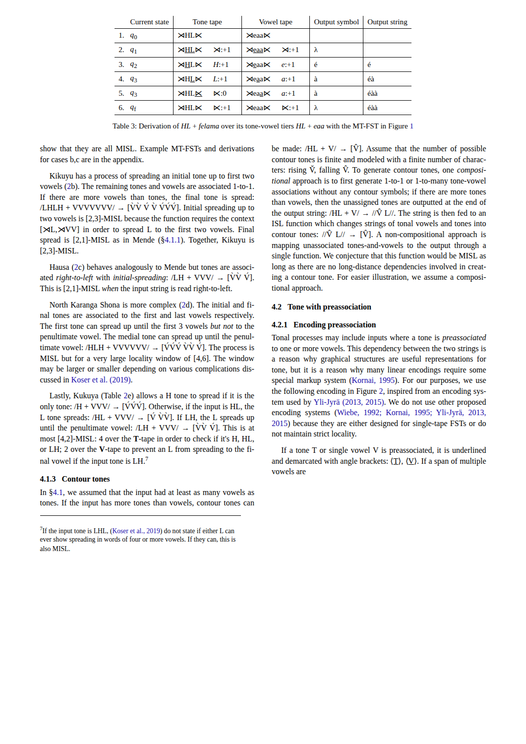| | Current state | Tone tape | Vowel tape | Output symbol | Output string |
| --- | --- | --- | --- | --- | --- |
| 1. | q 0 | ⋊HL⋉ | ⋊eaa⋉ | | |
| 2. | q 1 | ⋊ HL ⋉ ⋊:+1 | ⋊ eaa ⋉ ⋊:+1 | λ | |
| 3. | q 2 | ⋊ H L⋉ H :+1 | ⋊ e aa⋉ e :+1 | é | é |
| 4. | q 3 | ⋊H L ⋉ L :+1 | ⋊e a a⋉ a :+1 | à | éà |
| 5. | q 3 | ⋊HL ⋉ ⋉:0 | ⋊ea a ⋉ a :+1 | à | éàà |
| 6. | q f | ⋊HL⋉ ⋉:+1 | ⋊eaa⋉ ⋉:+1 | λ | éàà |
Table 3: Derivation of HL + felama over its tone-vowel tiers HL + eaa with the MT-FST in Figure 1
show that they are all MISL. Example MT-FSTs and derivations for cases b,c are in the appendix.
Kikuyu has a process of spreading an initial tone up to first two vowels (2b). The remaining tones and vowels are associated 1-to-1. If there are more vowels than tones, the final tone is spread: /LHLH + VVVVVVV/ → [V̀V̀ V́ V̀ V́V́V́]. Initial spreading up to two vowels is [2,3]-MISL because the function requires the context [⋊L,⋊VV] in order to spread L to the first two vowels. Final spread is [2,1]-MISL as in Mende (§4.1.1). Together, Kikuyu is [2,3]-MISL.
Hausa (2c) behaves analogously to Mende but tones are associated right-to-left with initial-spreading: /LH + VVV/ → [V̀V̀ V́]. This is [2,1]-MISL when the input string is read right-to-left.
North Karanga Shona is more complex (2d). The initial and final tones are associated to the first and last vowels respectively. The first tone can spread up until the first 3 vowels but not to the penultimate vowel. The medial tone can spread up until the penultimate vowel: /HLH + VVVVVV/ → [V́V́V́ V̀V̀ V́]. The process is MISL but for a very large locality window of [4,6]. The window may be larger or smaller depending on various complications discussed in Koser et al. (2019).
Lastly, Kukuya (Table 2e) allows a H tone to spread if it is the only tone: /H + VVV/ → [V́V́V́]. Otherwise, if the input is HL, the L tone spreads: /HL + VVV/ → [V́ V̀V̀]. If LH, the L spreads up until the penultimate vowel: /LH + VVV/ → [V̀V̀ V́]. This is at most [4,2]-MISL: 4 over the T-tape in order to check if it's H, HL, or LH; 2 over the V-tape to prevent an L from spreading to the final vowel if the input tone is LH.7
4.1.3 Contour tones
In §4.1, we assumed that the input had at least as many vowels as tones. If the input has more tones than vowels, contour tones can be made: /HL + V/ → [V̂]. Assume that the number of possible contour tones is finite and modeled with a finite number of characters: rising V̌, falling V̂. To generate contour tones, one compositional approach is to first generate 1-to-1 or 1-to-many tone-vowel associations without any contour symbols; if there are more tones than vowels, then the unassigned tones are outputted at the end of the output string: /HL + V/ → //V̂ L//. The string is then fed to an ISL function which changes strings of tonal vowels and tones into contour tones: //V̂ L// → [V̂]. A non-compositional approach is mapping unassociated tones-and-vowels to the output through a single function. We conjecture that this function would be MISL as long as there are no long-distance dependencies involved in creating a contour tone. For easier illustration, we assume a compositional approach.
4.2 Tone with preassociation
4.2.1 Encoding preassociation
Tonal processes may include inputs where a tone is preassociated to one or more vowels. This dependency between the two strings is a reason why graphical structures are useful representations for tone, but it is a reason why many linear encodings require some special markup system (Kornai, 1995). For our purposes, we use the following encoding in Figure 2, inspired from an encoding system used by Yli-Jyrä (2013, 2015). We do not use other proposed encoding systems (Wiebe, 1992; Kornai, 1995; Yli-Jyrä, 2013, 2015) because they are either designed for single-tape FSTs or do not maintain strict locality.
If a tone T or single vowel V is preassociated, it is underlined and demarcated with angle brackets: ⟨T⟩, ⟨V⟩. If a span of multiple vowels are
7If the input tone is LHL, (Koser et al., 2019) do not state if either L can ever show spreading in words of four or more vowels. If they can, this is also MISL.